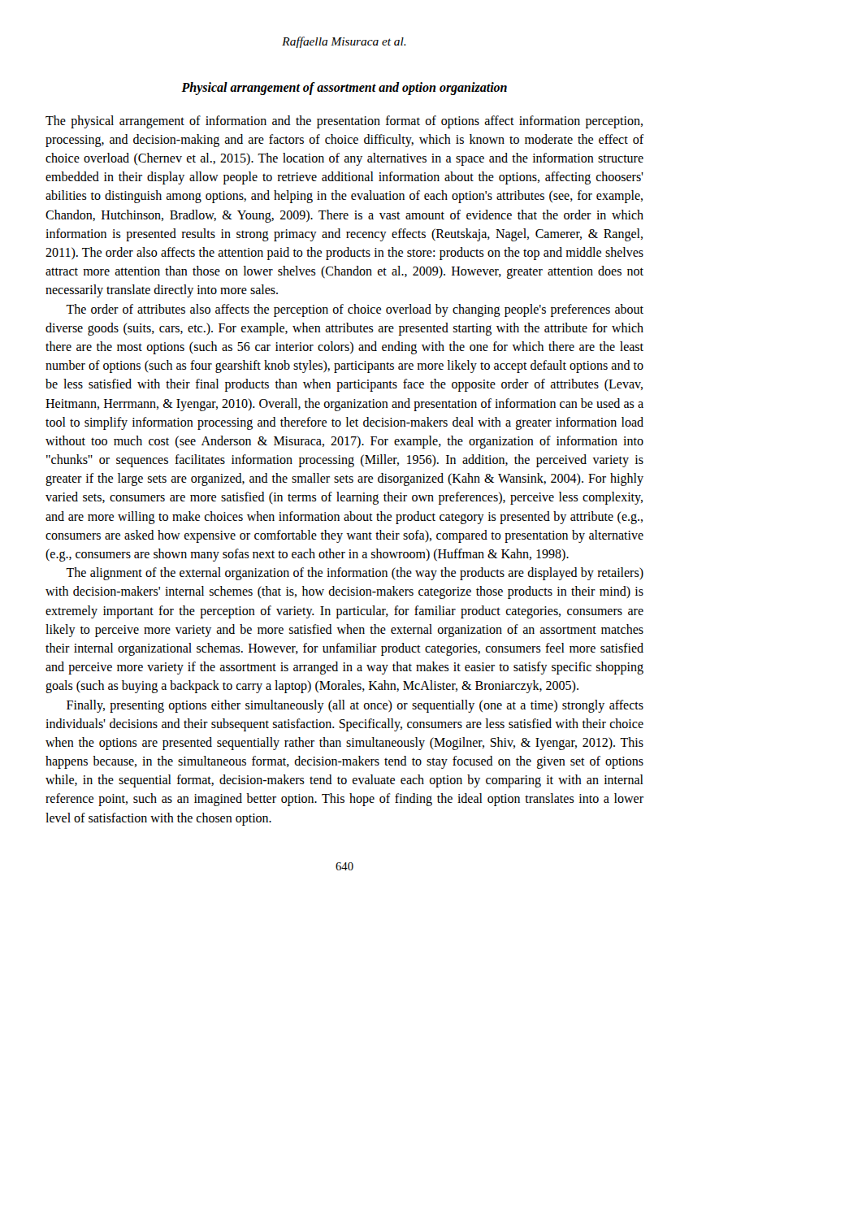Raffaella Misuraca et al.
Physical arrangement of assortment and option organization
The physical arrangement of information and the presentation format of options affect information perception, processing, and decision-making and are factors of choice difficulty, which is known to moderate the effect of choice overload (Chernev et al., 2015). The location of any alternatives in a space and the information structure embedded in their display allow people to retrieve additional information about the options, affecting choosers' abilities to distinguish among options, and helping in the evaluation of each option's attributes (see, for example, Chandon, Hutchinson, Bradlow, & Young, 2009). There is a vast amount of evidence that the order in which information is presented results in strong primacy and recency effects (Reutskaja, Nagel, Camerer, & Rangel, 2011). The order also affects the attention paid to the products in the store: products on the top and middle shelves attract more attention than those on lower shelves (Chandon et al., 2009). However, greater attention does not necessarily translate directly into more sales.
The order of attributes also affects the perception of choice overload by changing people's preferences about diverse goods (suits, cars, etc.). For example, when attributes are presented starting with the attribute for which there are the most options (such as 56 car interior colors) and ending with the one for which there are the least number of options (such as four gearshift knob styles), participants are more likely to accept default options and to be less satisfied with their final products than when participants face the opposite order of attributes (Levav, Heitmann, Herrmann, & Iyengar, 2010). Overall, the organization and presentation of information can be used as a tool to simplify information processing and therefore to let decision-makers deal with a greater information load without too much cost (see Anderson & Misuraca, 2017). For example, the organization of information into "chunks" or sequences facilitates information processing (Miller, 1956). In addition, the perceived variety is greater if the large sets are organized, and the smaller sets are disorganized (Kahn & Wansink, 2004). For highly varied sets, consumers are more satisfied (in terms of learning their own preferences), perceive less complexity, and are more willing to make choices when information about the product category is presented by attribute (e.g., consumers are asked how expensive or comfortable they want their sofa), compared to presentation by alternative (e.g., consumers are shown many sofas next to each other in a showroom) (Huffman & Kahn, 1998).
The alignment of the external organization of the information (the way the products are displayed by retailers) with decision-makers' internal schemes (that is, how decision-makers categorize those products in their mind) is extremely important for the perception of variety. In particular, for familiar product categories, consumers are likely to perceive more variety and be more satisfied when the external organization of an assortment matches their internal organizational schemas. However, for unfamiliar product categories, consumers feel more satisfied and perceive more variety if the assortment is arranged in a way that makes it easier to satisfy specific shopping goals (such as buying a backpack to carry a laptop) (Morales, Kahn, McAlister, & Broniarczyk, 2005).
Finally, presenting options either simultaneously (all at once) or sequentially (one at a time) strongly affects individuals' decisions and their subsequent satisfaction. Specifically, consumers are less satisfied with their choice when the options are presented sequentially rather than simultaneously (Mogilner, Shiv, & Iyengar, 2012). This happens because, in the simultaneous format, decision-makers tend to stay focused on the given set of options while, in the sequential format, decision-makers tend to evaluate each option by comparing it with an internal reference point, such as an imagined better option. This hope of finding the ideal option translates into a lower level of satisfaction with the chosen option.
640